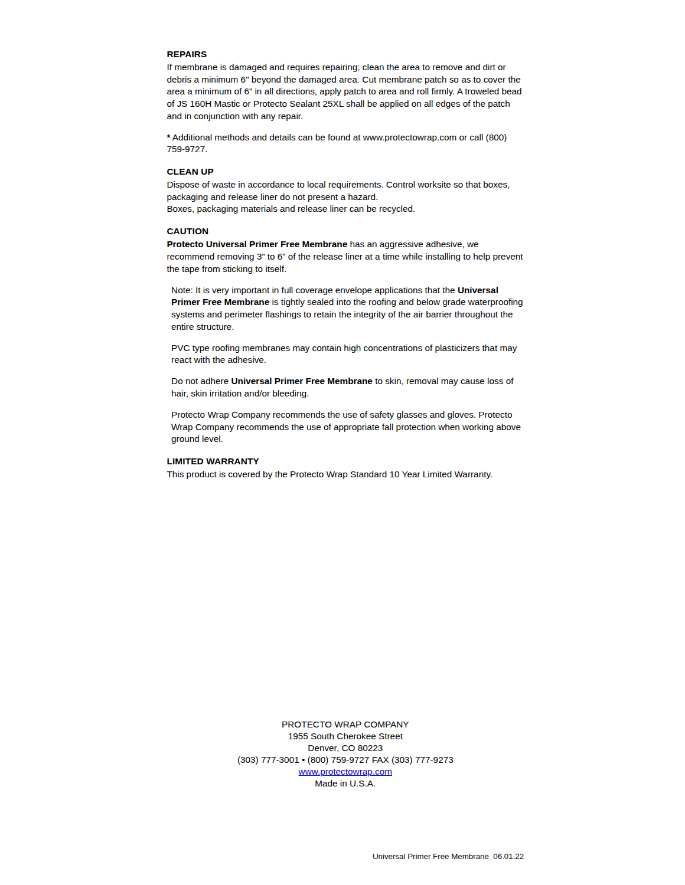REPAIRS
If membrane is damaged and requires repairing; clean the area to remove and dirt or debris a minimum 6" beyond the damaged area. Cut membrane patch so as to cover the area a minimum of 6” in all directions, apply patch to area and roll firmly. A troweled bead of JS 160H Mastic or Protecto Sealant 25XL shall be applied on all edges of the patch and in conjunction with any repair.
* Additional methods and details can be found at www.protectowrap.com or call (800) 759-9727.
CLEAN UP
Dispose of waste in accordance to local requirements. Control worksite so that boxes, packaging and release liner do not present a hazard.
Boxes, packaging materials and release liner can be recycled.
CAUTION
Protecto Universal Primer Free Membrane has an aggressive adhesive, we recommend removing 3” to 6” of the release liner at a time while installing to help prevent the tape from sticking to itself.
Note: It is very important in full coverage envelope applications that the Universal Primer Free Membrane is tightly sealed into the roofing and below grade waterproofing systems and perimeter flashings to retain the integrity of the air barrier throughout the entire structure.
PVC type roofing membranes may contain high concentrations of plasticizers that may react with the adhesive.
Do not adhere Universal Primer Free Membrane to skin, removal may cause loss of hair, skin irritation and/or bleeding.
Protecto Wrap Company recommends the use of safety glasses and gloves. Protecto Wrap Company recommends the use of appropriate fall protection when working above ground level.
LIMITED WARRANTY
This product is covered by the Protecto Wrap Standard 10 Year Limited Warranty.
PROTECTO WRAP COMPANY
1955 South Cherokee Street
Denver, CO 80223
(303) 777-3001 • (800) 759-9727 FAX (303) 777-9273
www.protectowrap.com
Made in U.S.A.
Universal Primer Free Membrane 06.01.22